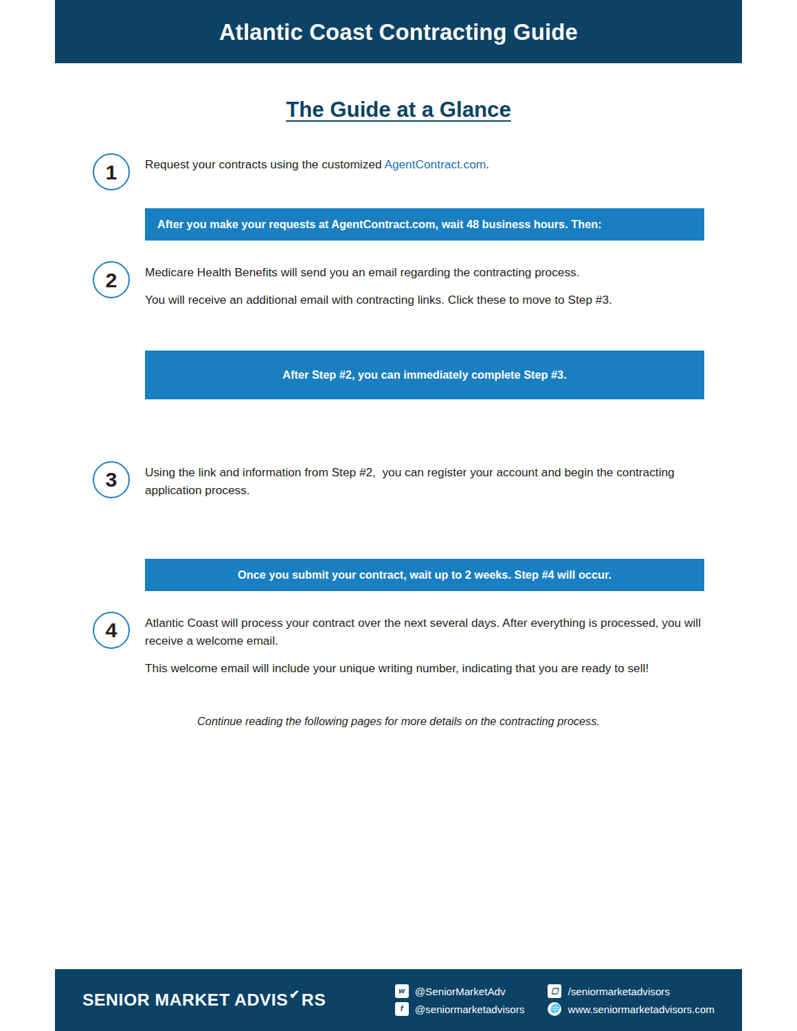Atlantic Coast Contracting Guide
The Guide at a Glance
1
Request your contracts using the customized AgentContract.com.
After you make your requests at AgentContract.com, wait 48 business hours. Then:
2
Medicare Health Benefits will send you an email regarding the contracting process.
You will receive an additional email with contracting links. Click these to move to Step #3.
After Step #2, you can immediately complete Step #3.
3
Using the link and information from Step #2, you can register your account and begin the contracting application process.
Once you submit your contract, wait up to 2 weeks. Step #4 will occur.
4
Atlantic Coast will process your contract over the next several days. After everything is processed, you will receive a welcome email.
This welcome email will include your unique writing number, indicating that you are ready to sell!
Continue reading the following pages for more details on the contracting process.
SENIOR MARKET ADVIS✔RS
w@SeniorMarketAdv ▢/seniormarketadvisors f@seniormarketadvisors 🌐www.seniormarketadvisors.com